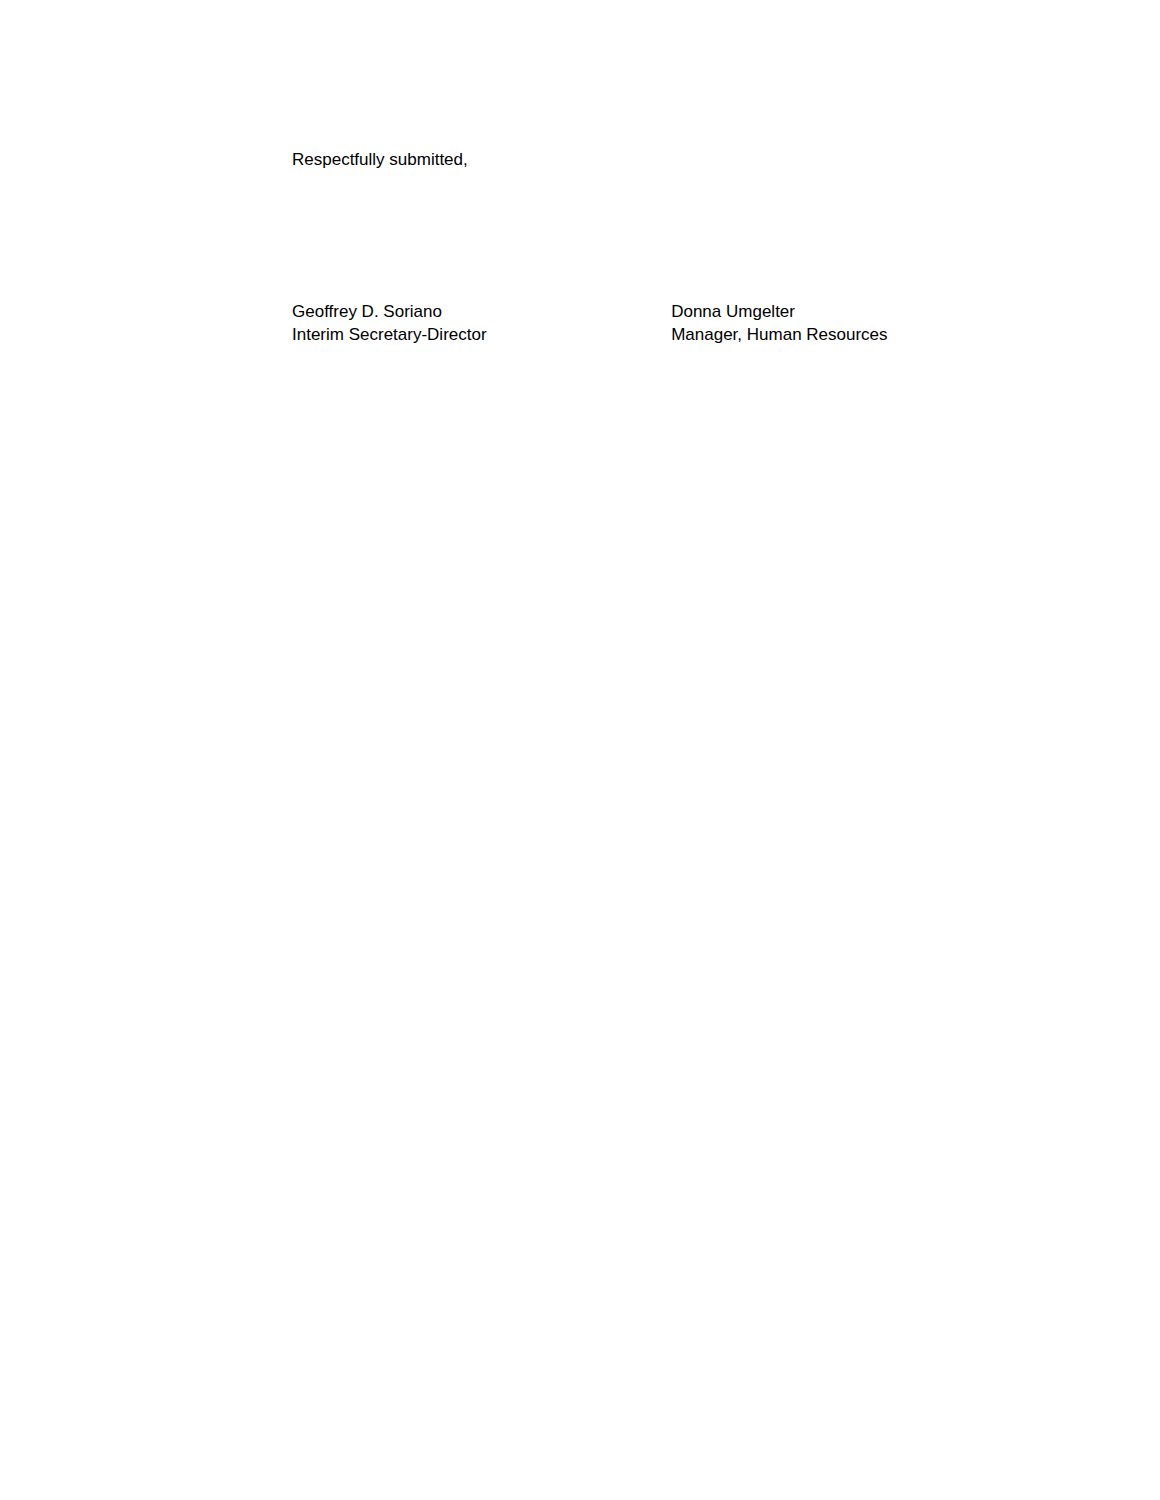Respectfully submitted,
Geoffrey D. Soriano
Interim Secretary-Director
Donna Umgelter
Manager, Human Resources